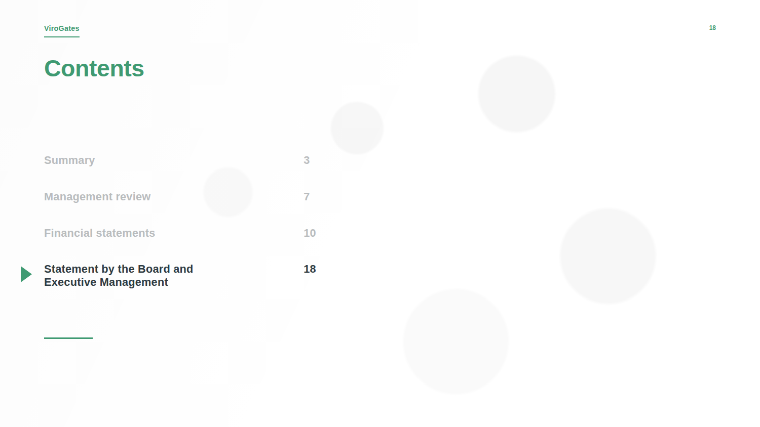ViroGates 18
Contents
Summary 3
Management review 7
Financial statements 10
Statement by the Board and
Executive Management 18